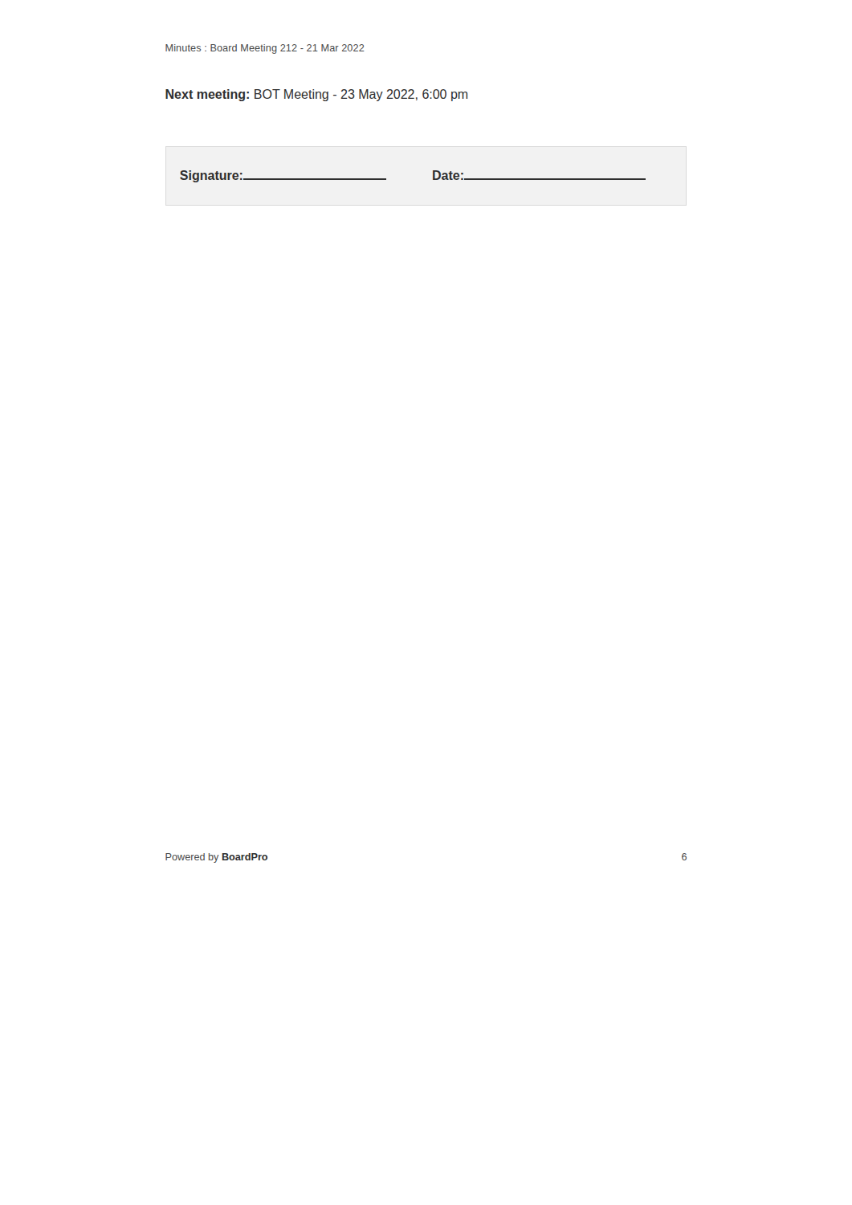Minutes : Board Meeting 212 - 21 Mar 2022
Next meeting: BOT Meeting - 23 May 2022, 6:00 pm
Signature: Date:
Powered by BoardPro
6